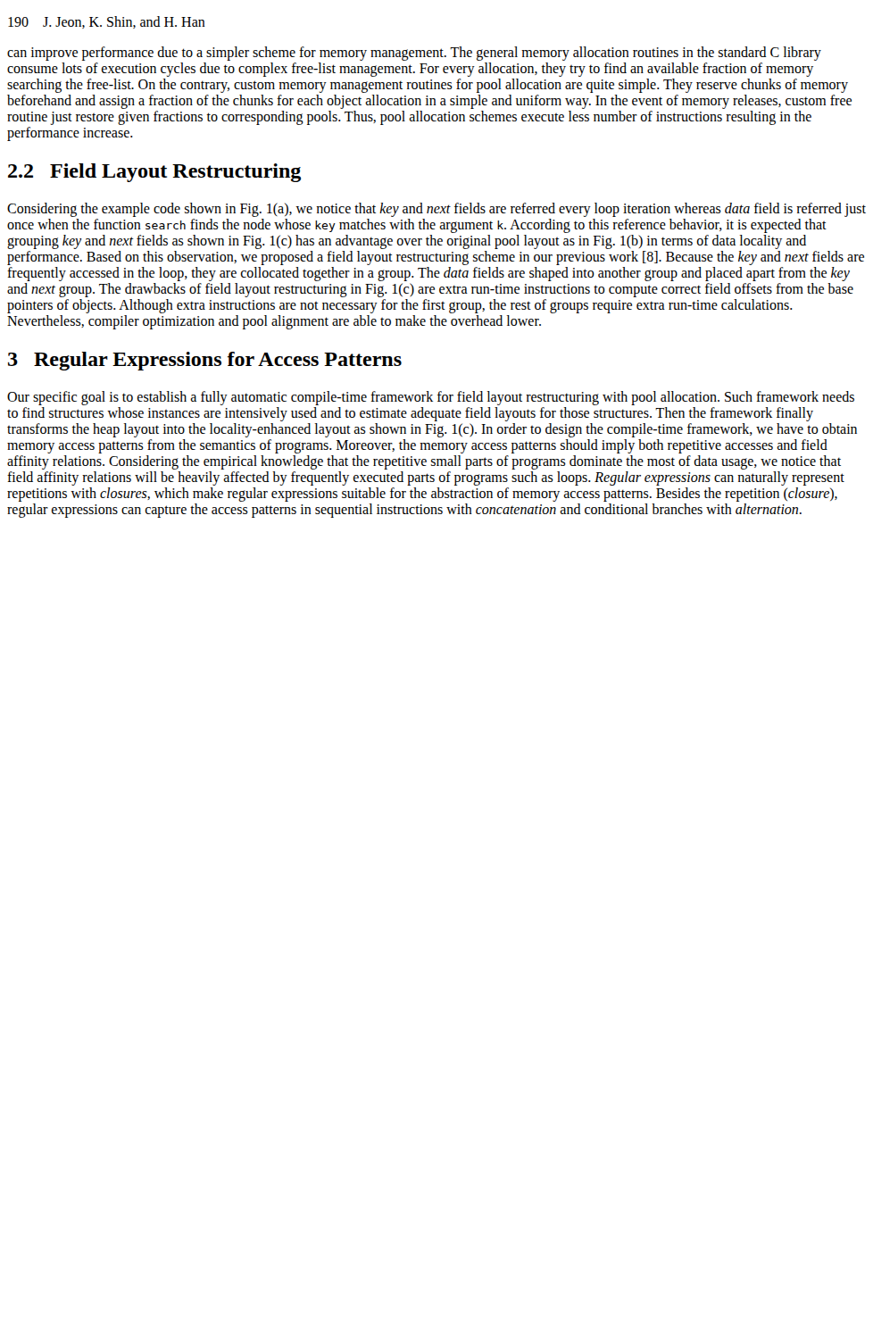190 J. Jeon, K. Shin, and H. Han
can improve performance due to a simpler scheme for memory management. The general memory allocation routines in the standard C library consume lots of execution cycles due to complex free-list management. For every allocation, they try to find an available fraction of memory searching the free-list. On the contrary, custom memory management routines for pool allocation are quite simple. They reserve chunks of memory beforehand and assign a fraction of the chunks for each object allocation in a simple and uniform way. In the event of memory releases, custom free routine just restore given fractions to corresponding pools. Thus, pool allocation schemes execute less number of instructions resulting in the performance increase.
2.2 Field Layout Restructuring
Considering the example code shown in Fig. 1(a), we notice that key and next fields are referred every loop iteration whereas data field is referred just once when the function search finds the node whose key matches with the argument k. According to this reference behavior, it is expected that grouping key and next fields as shown in Fig. 1(c) has an advantage over the original pool layout as in Fig. 1(b) in terms of data locality and performance. Based on this observation, we proposed a field layout restructuring scheme in our previous work [8]. Because the key and next fields are frequently accessed in the loop, they are collocated together in a group. The data fields are shaped into another group and placed apart from the key and next group. The drawbacks of field layout restructuring in Fig. 1(c) are extra run-time instructions to compute correct field offsets from the base pointers of objects. Although extra instructions are not necessary for the first group, the rest of groups require extra run-time calculations. Nevertheless, compiler optimization and pool alignment are able to make the overhead lower.
3 Regular Expressions for Access Patterns
Our specific goal is to establish a fully automatic compile-time framework for field layout restructuring with pool allocation. Such framework needs to find structures whose instances are intensively used and to estimate adequate field layouts for those structures. Then the framework finally transforms the heap layout into the locality-enhanced layout as shown in Fig. 1(c). In order to design the compile-time framework, we have to obtain memory access patterns from the semantics of programs. Moreover, the memory access patterns should imply both repetitive accesses and field affinity relations. Considering the empirical knowledge that the repetitive small parts of programs dominate the most of data usage, we notice that field affinity relations will be heavily affected by frequently executed parts of programs such as loops. Regular expressions can naturally represent repetitions with closures, which make regular expressions suitable for the abstraction of memory access patterns. Besides the repetition (closure), regular expressions can capture the access patterns in sequential instructions with concatenation and conditional branches with alternation.